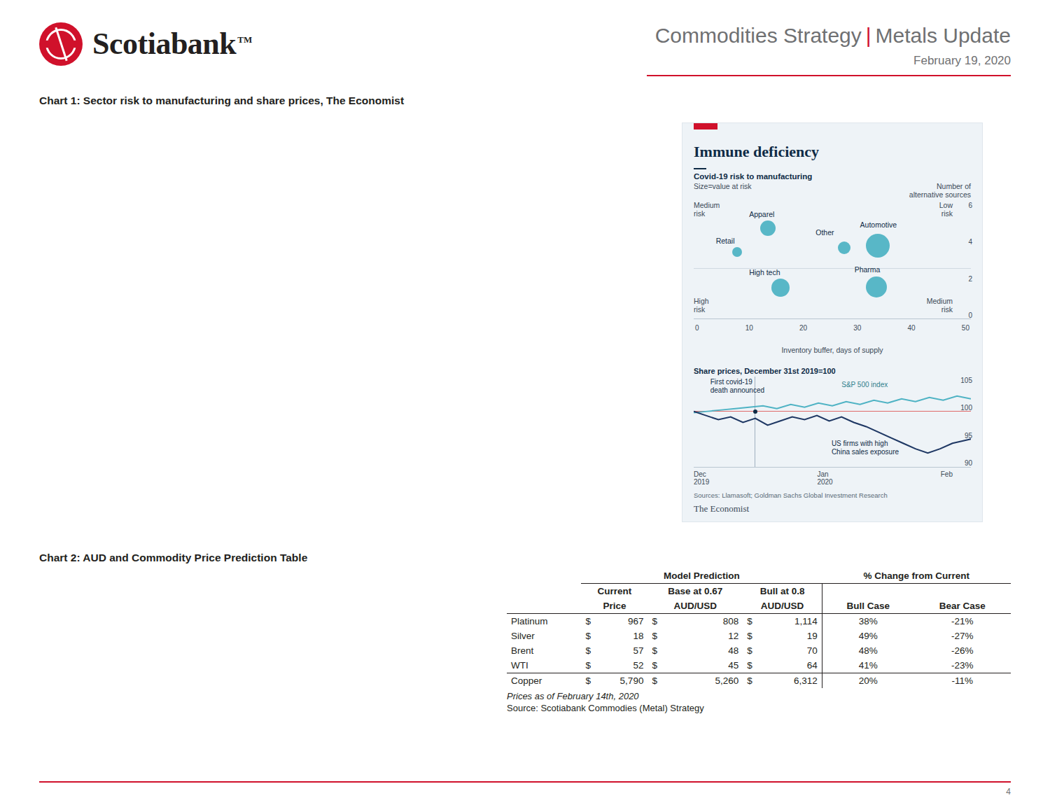ScotiabankTM
Commodities Strategy|Metals Update
February 19, 2020
Chart 1: Sector risk to manufacturing and share prices, The Economist
Immune deficiency
Covid-19 risk to manufacturing
Size=value at risk
Number of
alternative sources
Medium
risk
Low
risk
High
risk
Medium
risk
Apparel
Retail
Other
Automotive
High tech
Pharma
6420
01020304050
Inventory buffer, days of supply
Share prices, December 31st 2019=100
First covid-19
death announced
S&P 500 index
US firms with high
China sales exposure
1051009590
Dec
2019 Jan
2020 Feb
Sources: Llamasoft; Goldman Sachs Global Investment Research
The Economist
Chart 2: AUD and Commodity Price Prediction Table
| | Model Prediction | % Change from Current |
| --- | --- | --- |
| | Current | Base at 0.67 | Bull at 0.8 | Bull Case | Bear Case |
| | Price | AUD/USD | AUD/USD |
| Platinum | $ | 967 | $ | 808 | $ | 1,114 | 38% | -21% |
| Silver | $ | 18 | $ | 12 | $ | 19 | 49% | -27% |
| Brent | $ | 57 | $ | 48 | $ | 70 | 48% | -26% |
| WTI | $ | 52 | $ | 45 | $ | 64 | 41% | -23% |
| Copper | $ | 5,790 | $ | 5,260 | $ | 6,312 | 20% | -11% |
Prices as of February 14th, 2020
Source: Scotiabank Commodies (Metal) Strategy
4